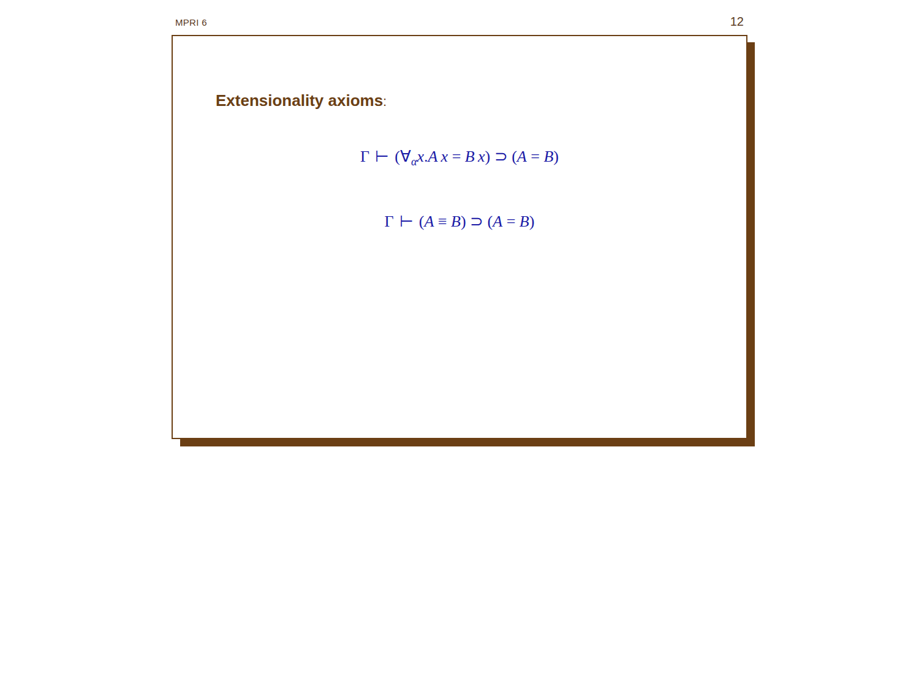MPRI 6 12
Extensionality axioms:
Γ⊢(∀αx.A x = B x) ⊃ (A = B)
Γ⊢(A ≡ B) ⊃ (A = B)